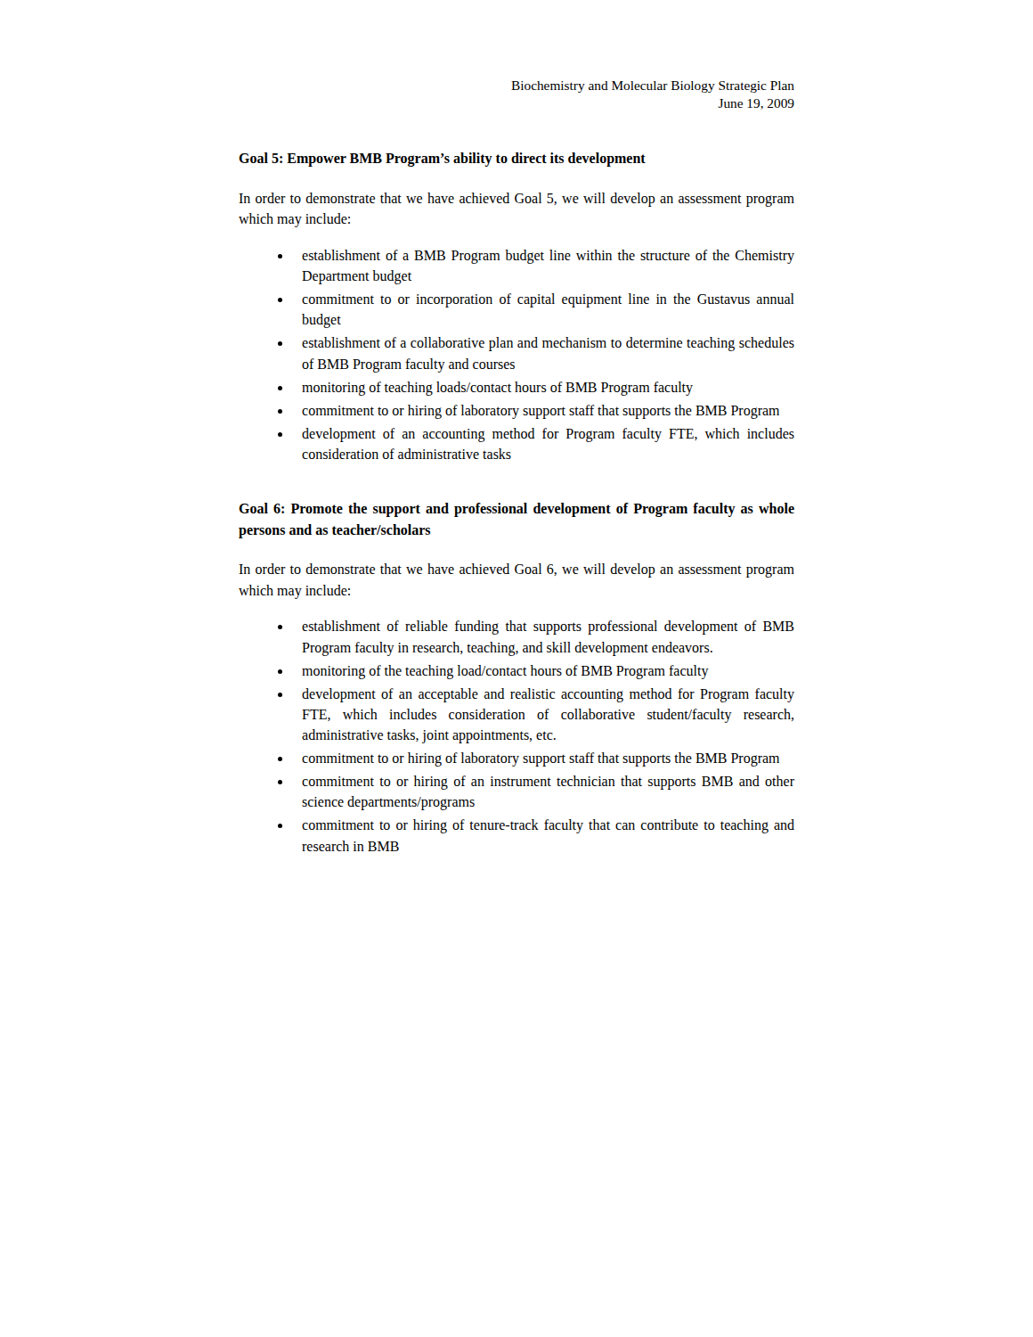Biochemistry and Molecular Biology Strategic Plan
June 19, 2009
Goal 5: Empower BMB Program’s ability to direct its development
In order to demonstrate that we have achieved Goal 5, we will develop an assessment program which may include:
establishment of a BMB Program budget line within the structure of the Chemistry Department budget
commitment to or incorporation of capital equipment line in the Gustavus annual budget
establishment of a collaborative plan and mechanism to determine teaching schedules of BMB Program faculty and courses
monitoring of teaching loads/contact hours of BMB Program faculty
commitment to or hiring of laboratory support staff that supports the BMB Program
development of an accounting method for Program faculty FTE, which includes consideration of administrative tasks
Goal 6: Promote the support and professional development of Program faculty as whole persons and as teacher/scholars
In order to demonstrate that we have achieved Goal 6, we will develop an assessment program which may include:
establishment of reliable funding that supports professional development of BMB Program faculty in research, teaching, and skill development endeavors.
monitoring of the teaching load/contact hours of BMB Program faculty
development of an acceptable and realistic accounting method for Program faculty FTE, which includes consideration of collaborative student/faculty research, administrative tasks, joint appointments, etc.
commitment to or hiring of laboratory support staff that supports the BMB Program
commitment to or hiring of an instrument technician that supports BMB and other science departments/programs
commitment to or hiring of tenure-track faculty that can contribute to teaching and research in BMB